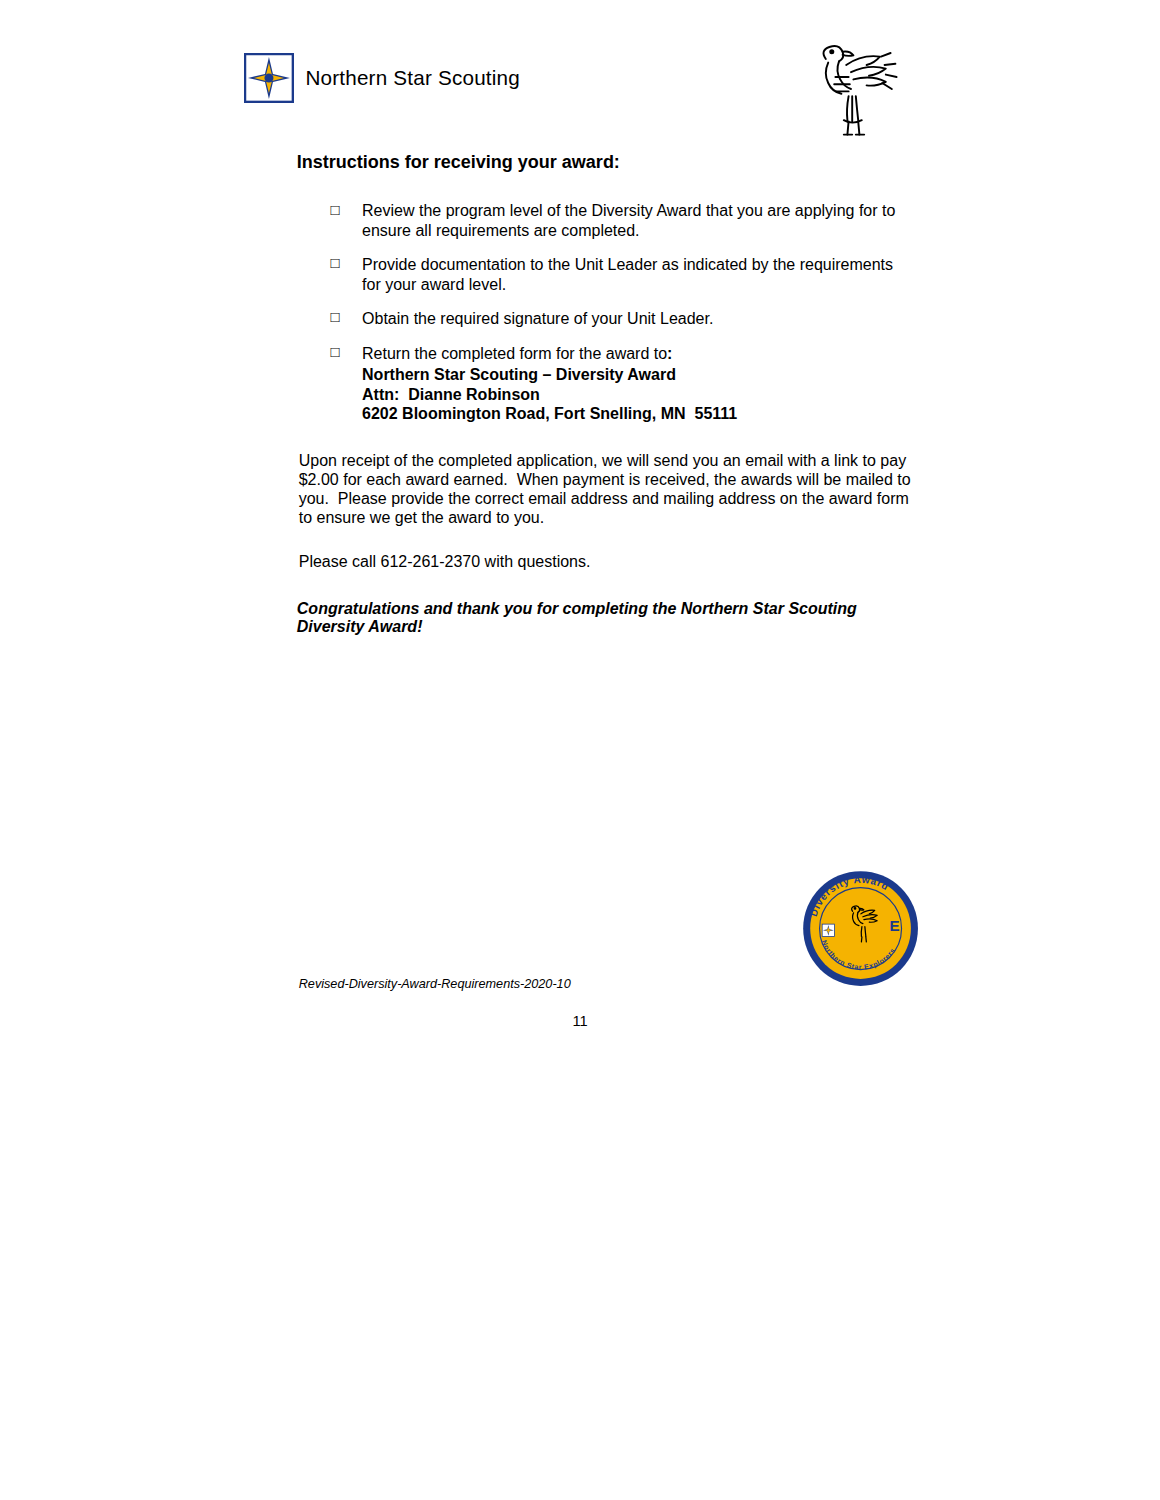Northern Star Scouting
Instructions for receiving your award:
Review the program level of the Diversity Award that you are applying for to ensure all requirements are completed.
Provide documentation to the Unit Leader as indicated by the requirements for your award level.
Obtain the required signature of your Unit Leader.
Return the completed form for the award to:
Northern Star Scouting – Diversity Award
Attn: Dianne Robinson
6202 Bloomington Road, Fort Snelling, MN 55111
Upon receipt of the completed application, we will send you an email with a link to pay $2.00 for each award earned. When payment is received, the awards will be mailed to you. Please provide the correct email address and mailing address on the award form to ensure we get the award to you.
Please call 612-261-2370 with questions.
Congratulations and thank you for completing the Northern Star Scouting Diversity Award!
Revised-Diversity-Award-Requirements-2020-10
Diversity Award Northern Star Explorers E
11